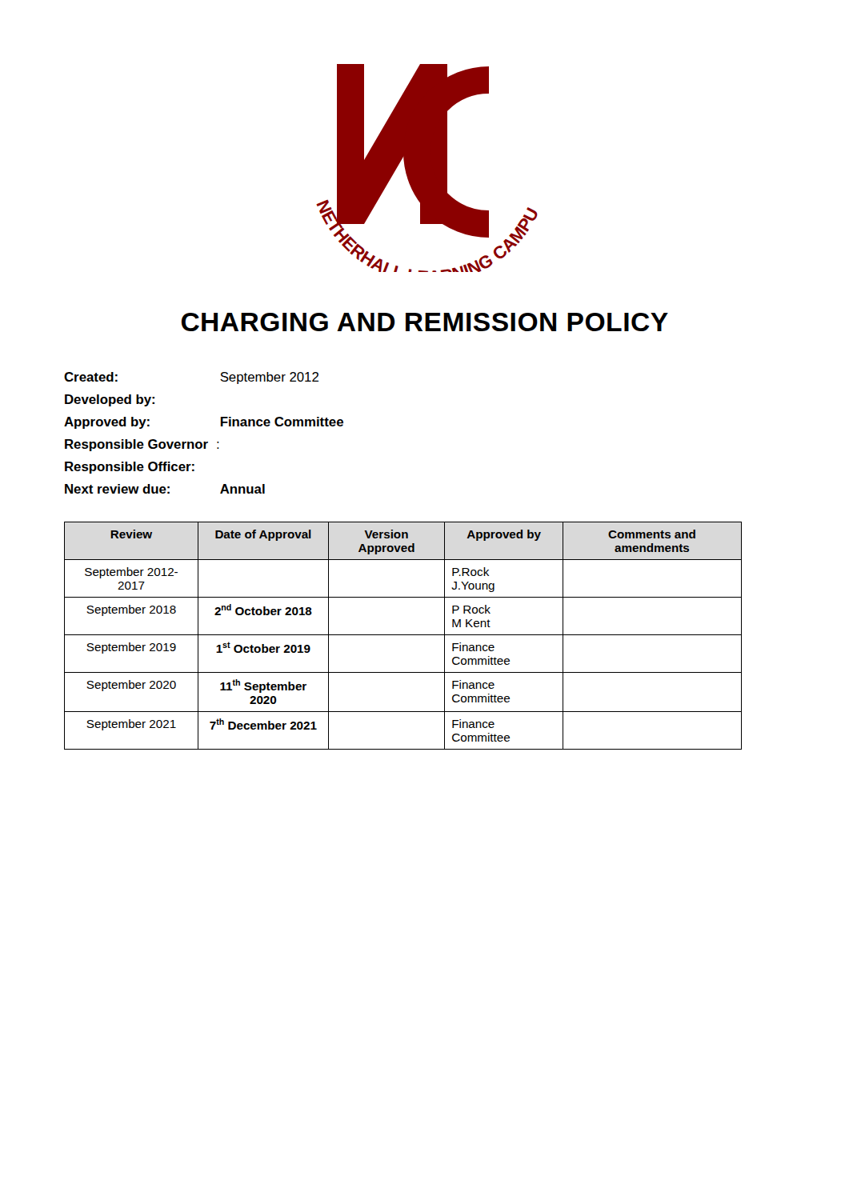NETHERHALL LEARNING CAMPUS
CHARGING AND REMISSION POLICY
Created: September 2012
Developed by:
Approved by: Finance Committee
Responsible Governor:
Responsible Officer:
Next review due: Annual
| Review | Date of Approval | Version Approved | Approved by | Comments and amendments |
| --- | --- | --- | --- | --- |
| September 2012-2017 | | | P.Rock J.Young | |
| September 2018 | 2 nd October 2018 | | P Rock M Kent | |
| September 2019 | 1 st October 2019 | | Finance Committee | |
| September 2020 | 11 th September 2020 | | Finance Committee | |
| September 2021 | 7 th December 2021 | | Finance Committee | |